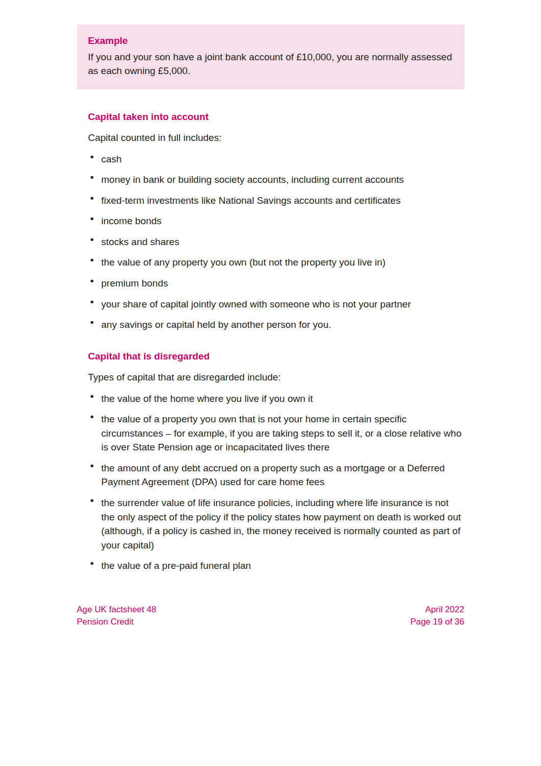Example
If you and your son have a joint bank account of £10,000, you are normally assessed as each owning £5,000.
Capital taken into account
Capital counted in full includes:
cash
money in bank or building society accounts, including current accounts
fixed-term investments like National Savings accounts and certificates
income bonds
stocks and shares
the value of any property you own (but not the property you live in)
premium bonds
your share of capital jointly owned with someone who is not your partner
any savings or capital held by another person for you.
Capital that is disregarded
Types of capital that are disregarded include:
the value of the home where you live if you own it
the value of a property you own that is not your home in certain specific circumstances – for example, if you are taking steps to sell it, or a close relative who is over State Pension age or incapacitated lives there
the amount of any debt accrued on a property such as a mortgage or a Deferred Payment Agreement (DPA) used for care home fees
the surrender value of life insurance policies, including where life insurance is not the only aspect of the policy if the policy states how payment on death is worked out (although, if a policy is cashed in, the money received is normally counted as part of your capital)
the value of a pre-paid funeral plan
Age UK factsheet 48
Pension Credit
April 2022
Page 19 of 36